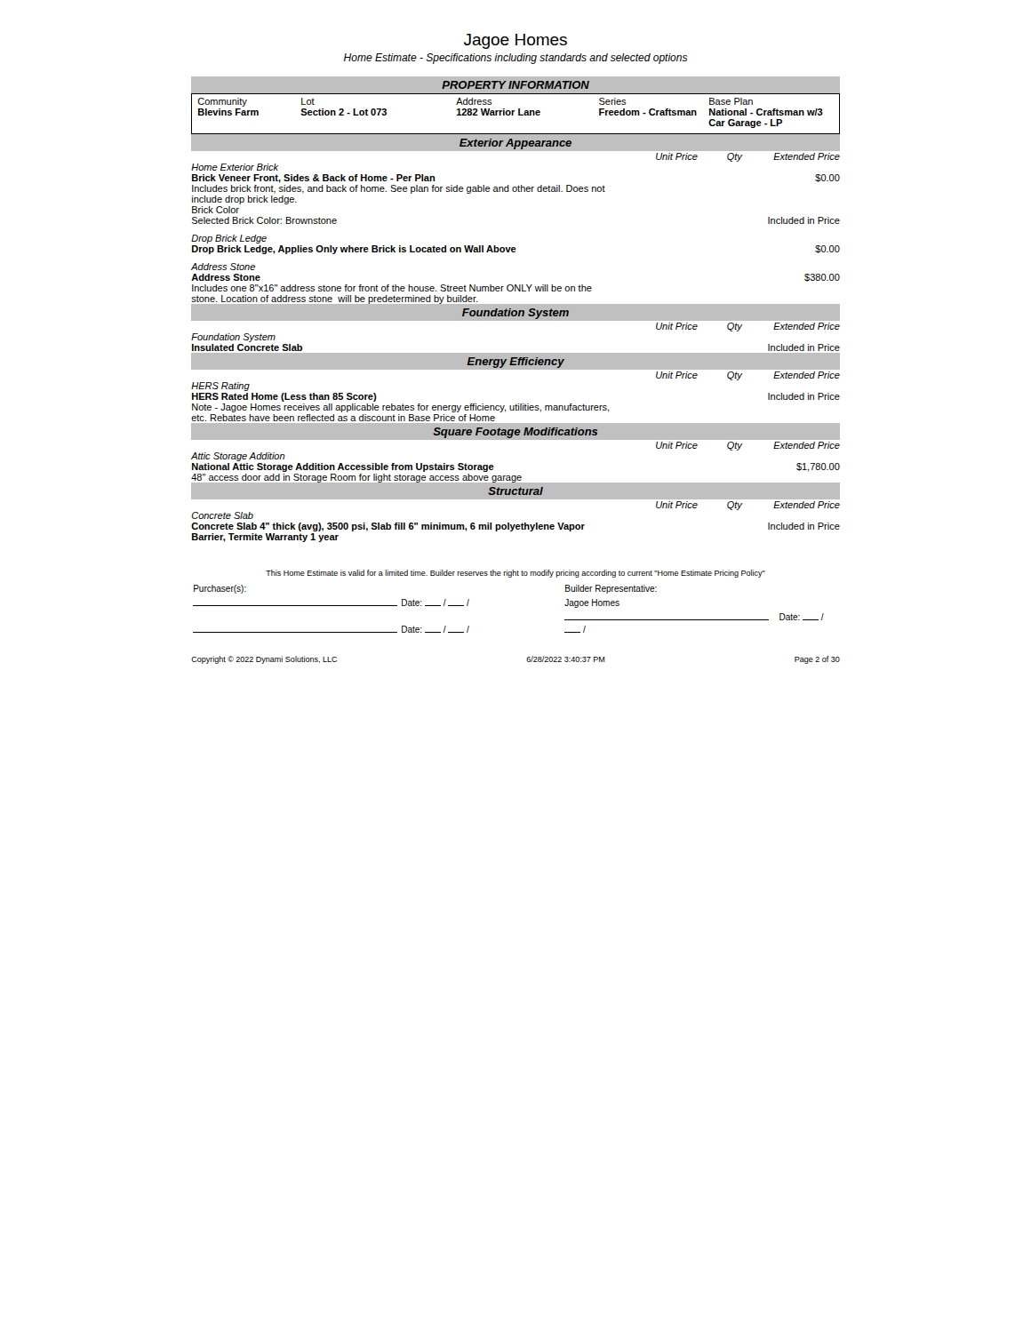Jagoe Homes
Home Estimate - Specifications including standards and selected options
PROPERTY INFORMATION
| Community Blevins Farm | Lot Section 2 - Lot 073 | Address 1282 Warrior Lane | Series Freedom - Craftsman | Base Plan National - Craftsman w/3 Car Garage - LP |
Exterior Appearance
| | Unit Price | Qty | Extended Price |
| Home Exterior Brick | | | |
| Brick Veneer Front, Sides & Back of Home - Per Plan | | | $0.00 |
| Includes brick front, sides, and back of home. See plan for side gable and other detail. Does not include drop brick ledge. | | | |
| Brick Color | | | |
| Selected Brick Color: Brownstone | | | Included in Price |
| Drop Brick Ledge | | | |
| Drop Brick Ledge, Applies Only where Brick is Located on Wall Above | | | $0.00 |
| Address Stone | | | |
| Address Stone | | | $380.00 |
| Includes one 8"x16" address stone for front of the house. Street Number ONLY will be on the stone. Location of address stone will be predetermined by builder. | | | |
Foundation System
| | Unit Price | Qty | Extended Price |
| Foundation System | | | |
| Insulated Concrete Slab | | | Included in Price |
Energy Efficiency
| | Unit Price | Qty | Extended Price |
| HERS Rating | | | |
| HERS Rated Home (Less than 85 Score) | | | Included in Price |
| Note - Jagoe Homes receives all applicable rebates for energy efficiency, utilities, manufacturers, etc. Rebates have been reflected as a discount in Base Price of Home | | | |
Square Footage Modifications
| | Unit Price | Qty | Extended Price |
| Attic Storage Addition | | | |
| National Attic Storage Addition Accessible from Upstairs Storage | | | $1,780.00 |
| 48" access door add in Storage Room for light storage access above garage | | | |
Structural
| | Unit Price | Qty | Extended Price |
| Concrete Slab | | | |
| Concrete Slab 4" thick (avg), 3500 psi, Slab fill 6" minimum, 6 mil polyethylene Vapor Barrier, Termite Warranty 1 year | | | Included in Price |
This Home Estimate is valid for a limited time. Builder reserves the right to modify pricing according to current "Home Estimate Pricing Policy"
| Purchaser(s): | | Builder Representative: |
| | Date: / / | Jagoe Homes |
| | Date: / / | Date: / / |
Copyright © 2022 Dynami Solutions, LLC
6/28/2022 3:40:37 PM
Page 2 of 30